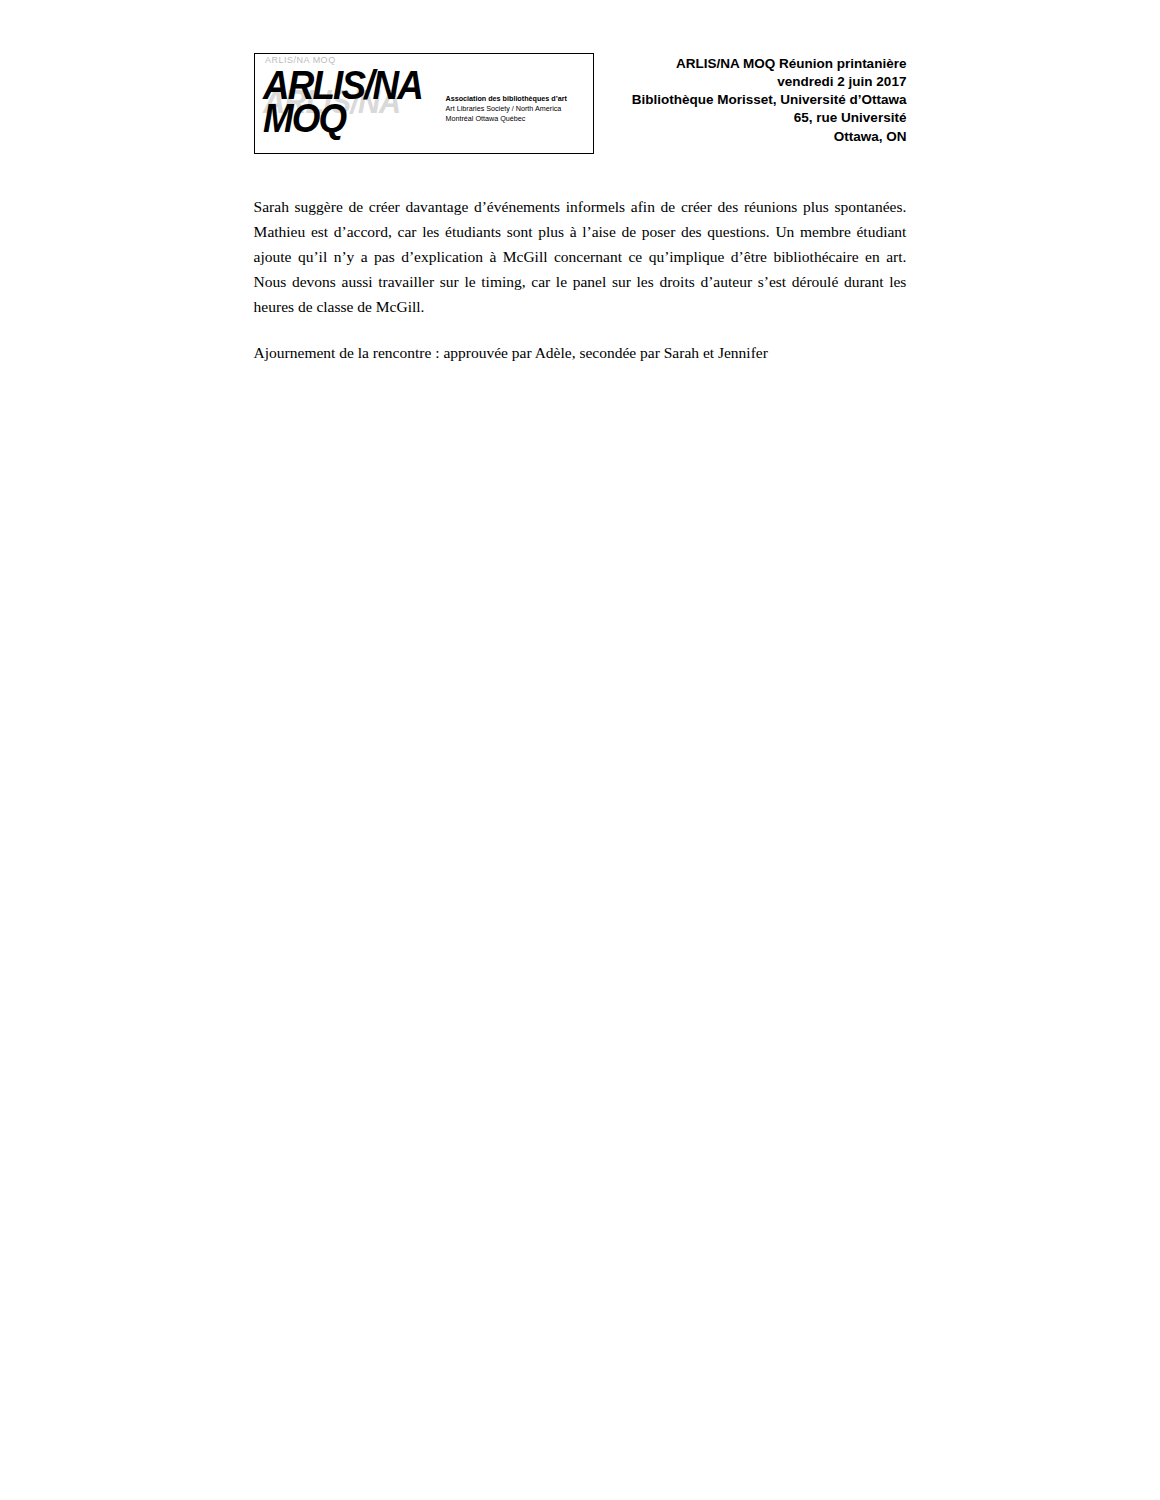ARLIS/NA MOQ
ARLIS/NA
ARLIS/NA
MOQ
Association des bibliothèques d’art
Art Libraries Society / North America
Montréal Ottawa Québec
ARLIS/NA MOQ Réunion printanière
vendredi 2 juin 2017
Bibliothèque Morisset, Université d’Ottawa
65, rue Université
Ottawa, ON
Sarah suggère de créer davantage d’événements informels afin de créer des réunions plus spontanées. Mathieu est d’accord, car les étudiants sont plus à l’aise de poser des questions. Un membre étudiant ajoute qu’il n’y a pas d’explication à McGill concernant ce qu’implique d’être bibliothécaire en art. Nous devons aussi travailler sur le timing, car le panel sur les droits d’auteur s’est déroulé durant les heures de classe de McGill.
Ajournement de la rencontre : approuvée par Adèle, secondée par Sarah et Jennifer